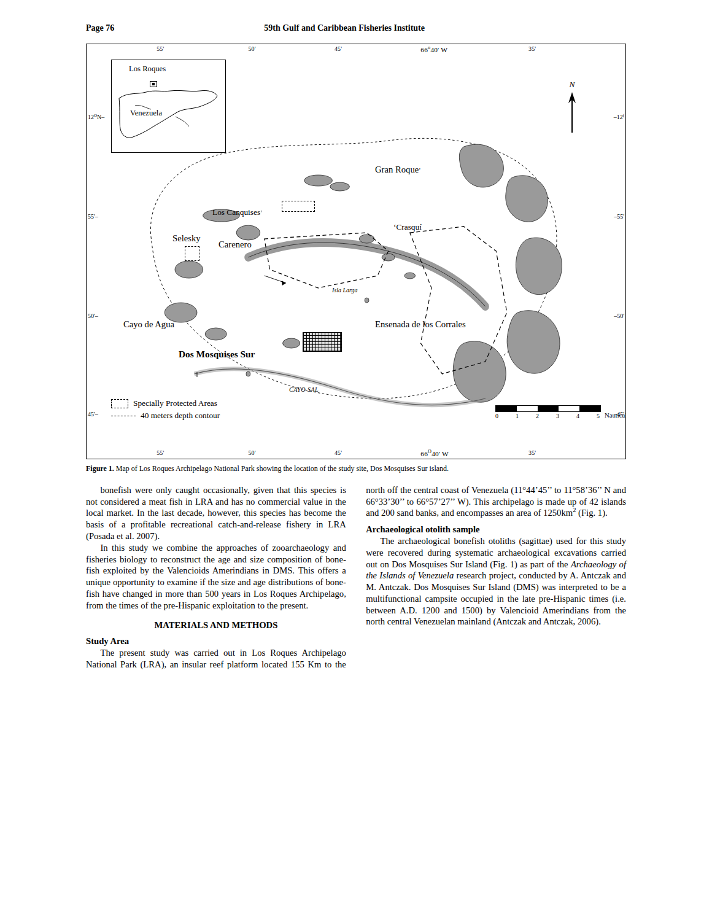Page 76
59th Gulf and Caribbean Fisheries Institute
55' 50' 45' 66o40' W 35'
12ON– –12( 55'– –55' 50'– –50' 45'– –45'
Los Roques
Venezuela
N
Gran Roque’ Los Canquises’ ‘Crasquí Selesky Carenero Isla Larga Cayo de Agua Ensenada de los Corrales Dos Mosquises Sur CAYO SAL
Specially Protected Areas
40 meters depth contour
012345
Nautical miles
55' 50' 45' 66O40' W 35'
Figure 1. Map of Los Roques Archipelago National Park showing the location of the study site, Dos Mosquises Sur island.
bonefish were only caught occasionally, given that this species is not considered a meat fish in LRA and has no commercial value in the local market. In the last decade, however, this species has become the basis of a profitable recreational catch-and-release fishery in LRA (Posada et al. 2007).
In this study we combine the approaches of zooarchaeology and fisheries biology to reconstruct the age and size composition of bonefish exploited by the Valencioids Amerindians in DMS. This offers a unique opportunity to examine if the size and age distributions of bonefish have changed in more than 500 years in Los Roques Archipelago, from the times of the pre-Hispanic exploitation to the present.
Materials and Methods
Study Area
The present study was carried out in Los Roques Archipelago National Park (LRA), an insular reef platform located 155 Km to the north off the central coast of Venezuela (11°44’45’’ to 11°58’36’’ N and 66°33’30’’ to 66°57’27’’ W). This archipelago is made up of 42 islands and 200 sand banks, and encompasses an area of 1250km2 (Fig. 1).
Archaeological otolith sample
The archaeological bonefish otoliths (sagittae) used for this study were recovered during systematic archaeological excavations carried out on Dos Mosquises Sur Island (Fig. 1) as part of the Archaeology of the Islands of Venezuela research project, conducted by A. Antczak and M. Antczak. Dos Mosquises Sur Island (DMS) was interpreted to be a multifunctional campsite occupied in the late pre-Hispanic times (i.e. between A.D. 1200 and 1500) by Valencioid Amerindians from the north central Venezuelan mainland (Antczak and Antczak, 2006).